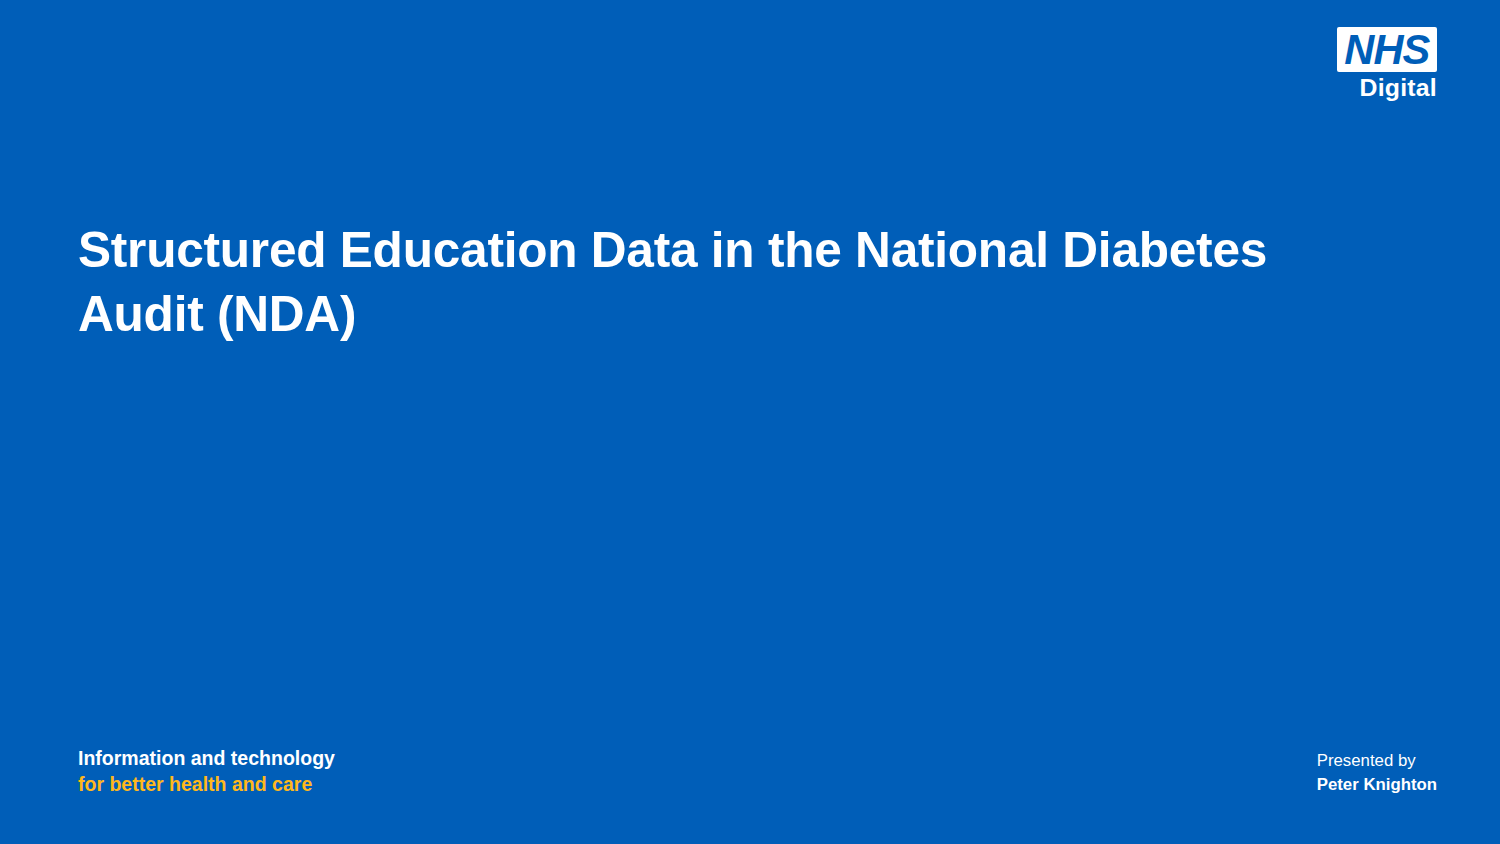NHS Digital
Structured Education Data in the National Diabetes Audit (NDA)
Information and technology for better health and care
Presented by Peter Knighton